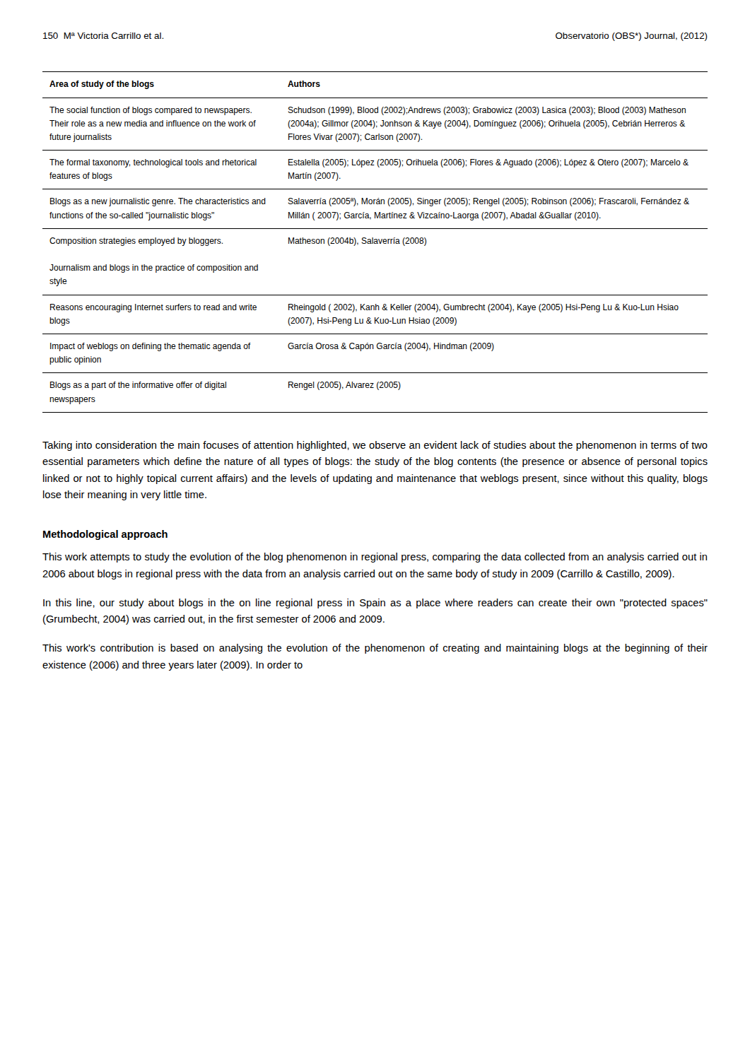150 Mª Victoria Carrillo et al. Observatorio (OBS*) Journal, (2012)
| Area of study of the blogs | Authors |
| --- | --- |
| The social function of blogs compared to newspapers. Their role as a new media and influence on the work of future journalists | Schudson (1999), Blood (2002);Andrews (2003); Grabowicz (2003) Lasica (2003); Blood (2003) Matheson (2004a); Gillmor (2004); Jonhson & Kaye (2004), Domínguez (2006); Orihuela (2005), Cebrián Herreros & Flores Vivar (2007); Carlson (2007). |
| The formal taxonomy, technological tools and rhetorical features of blogs | Estalella (2005); López (2005); Orihuela (2006); Flores & Aguado (2006); López & Otero (2007); Marcelo & Martín (2007). |
| Blogs as a new journalistic genre. The characteristics and functions of the so-called "journalistic blogs" | Salaverría (2005ª), Morán (2005), Singer (2005); Rengel (2005); Robinson (2006); Frascaroli, Fernández & Millán ( 2007); García, Martínez & Vizcaíno-Laorga (2007), Abadal &Guallar (2010). |
| Composition strategies employed by bloggers. Journalism and blogs in the practice of composition and style | Matheson (2004b), Salaverría (2008) |
| Reasons encouraging Internet surfers to read and write blogs | Rheingold ( 2002), Kanh & Keller (2004), Gumbrecht (2004), Kaye (2005) Hsi-Peng Lu & Kuo-Lun Hsiao (2007), Hsi-Peng Lu & Kuo-Lun Hsiao (2009) |
| Impact of weblogs on defining the thematic agenda of public opinion | García Orosa & Capón García (2004), Hindman (2009) |
| Blogs as a part of the informative offer of digital newspapers | Rengel (2005), Alvarez (2005) |
Taking into consideration the main focuses of attention highlighted, we observe an evident lack of studies about the phenomenon in terms of two essential parameters which define the nature of all types of blogs: the study of the blog contents (the presence or absence of personal topics linked or not to highly topical current affairs) and the levels of updating and maintenance that weblogs present, since without this quality, blogs lose their meaning in very little time.
Methodological approach
This work attempts to study the evolution of the blog phenomenon in regional press, comparing the data collected from an analysis carried out in 2006 about blogs in regional press with the data from an analysis carried out on the same body of study in 2009 (Carrillo & Castillo, 2009).
In this line, our study about blogs in the on line regional press in Spain as a place where readers can create their own "protected spaces" (Grumbecht, 2004) was carried out, in the first semester of 2006 and 2009.
This work's contribution is based on analysing the evolution of the phenomenon of creating and maintaining blogs at the beginning of their existence (2006) and three years later (2009). In order to